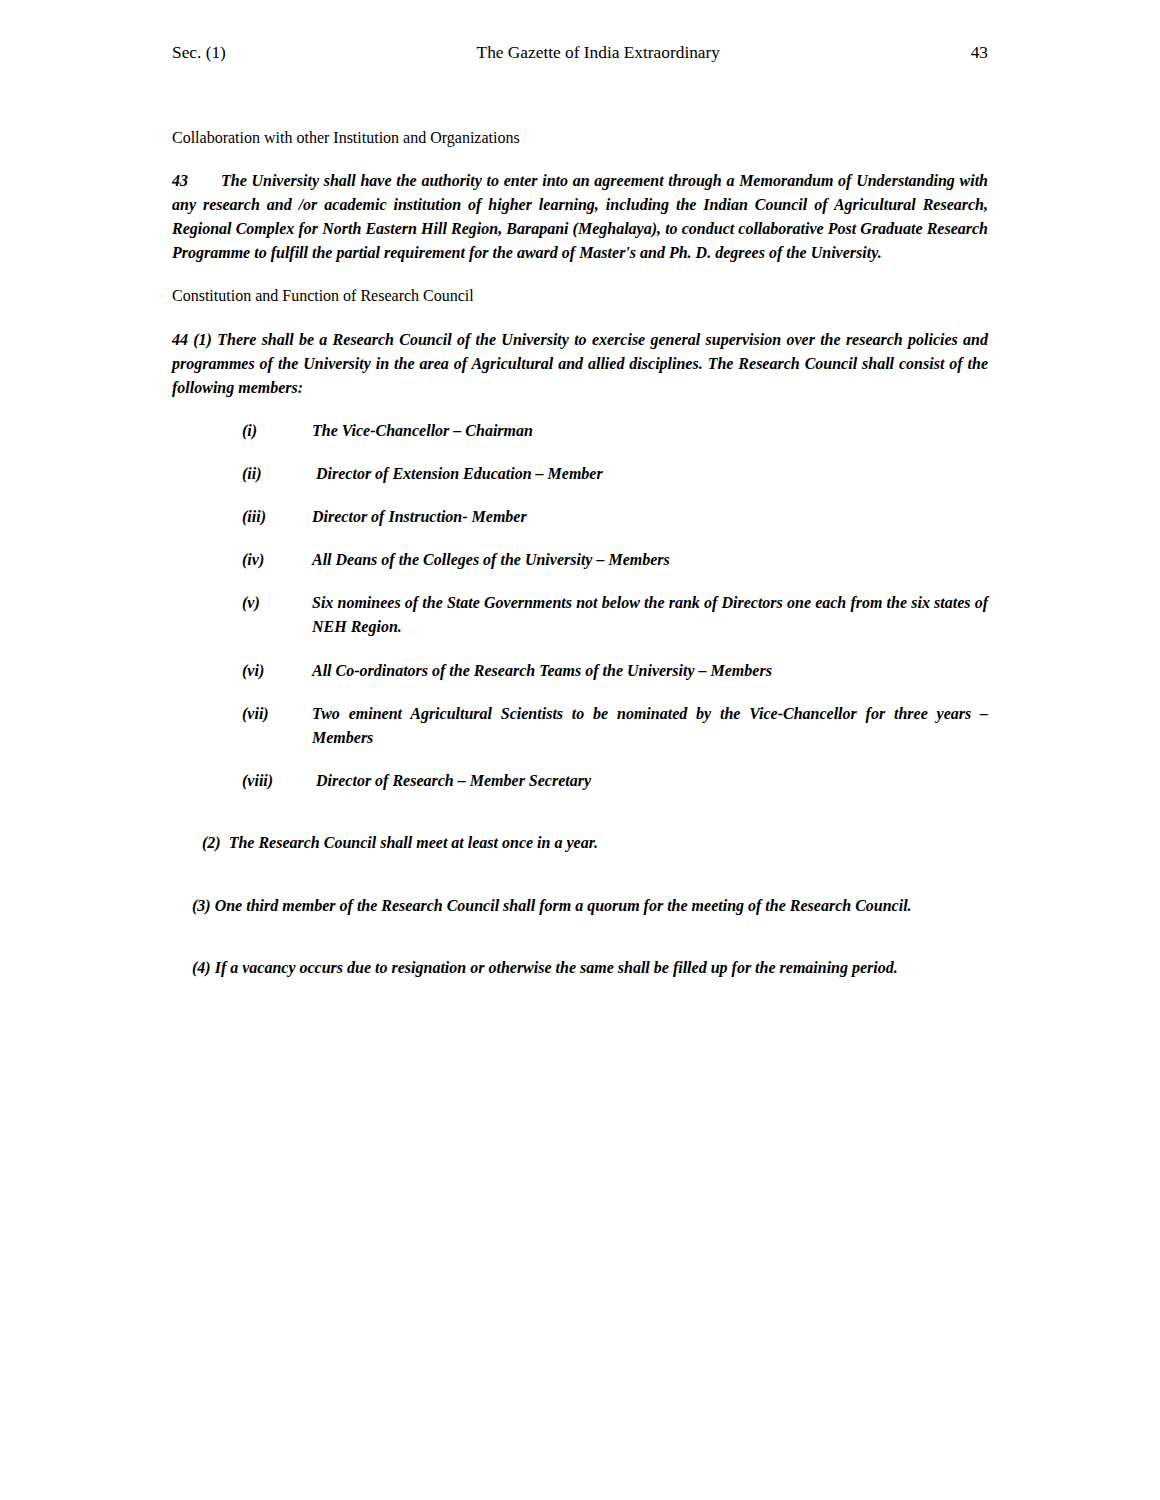Sec. (1) The Gazette of India Extraordinary 43
Collaboration with other Institution and Organizations
43 The University shall have the authority to enter into an agreement through a Memorandum of Understanding with any research and /or academic institution of higher learning, including the Indian Council of Agricultural Research, Regional Complex for North Eastern Hill Region, Barapani (Meghalaya), to conduct collaborative Post Graduate Research Programme to fulfill the partial requirement for the award of Master's and Ph. D. degrees of the University.
Constitution and Function of Research Council
44 (1) There shall be a Research Council of the University to exercise general supervision over the research policies and programmes of the University in the area of Agricultural and allied disciplines. The Research Council shall consist of the following members:
(i) The Vice-Chancellor – Chairman
(ii) Director of Extension Education – Member
(iii) Director of Instruction- Member
(iv) All Deans of the Colleges of the University – Members
(v) Six nominees of the State Governments not below the rank of Directors one each from the six states of NEH Region.
(vi) All Co-ordinators of the Research Teams of the University – Members
(vii) Two eminent Agricultural Scientists to be nominated by the Vice-Chancellor for three years – Members
(viii) Director of Research – Member Secretary
(2) The Research Council shall meet at least once in a year.
(3) One third member of the Research Council shall form a quorum for the meeting of the Research Council.
(4) If a vacancy occurs due to resignation or otherwise the same shall be filled up for the remaining period.